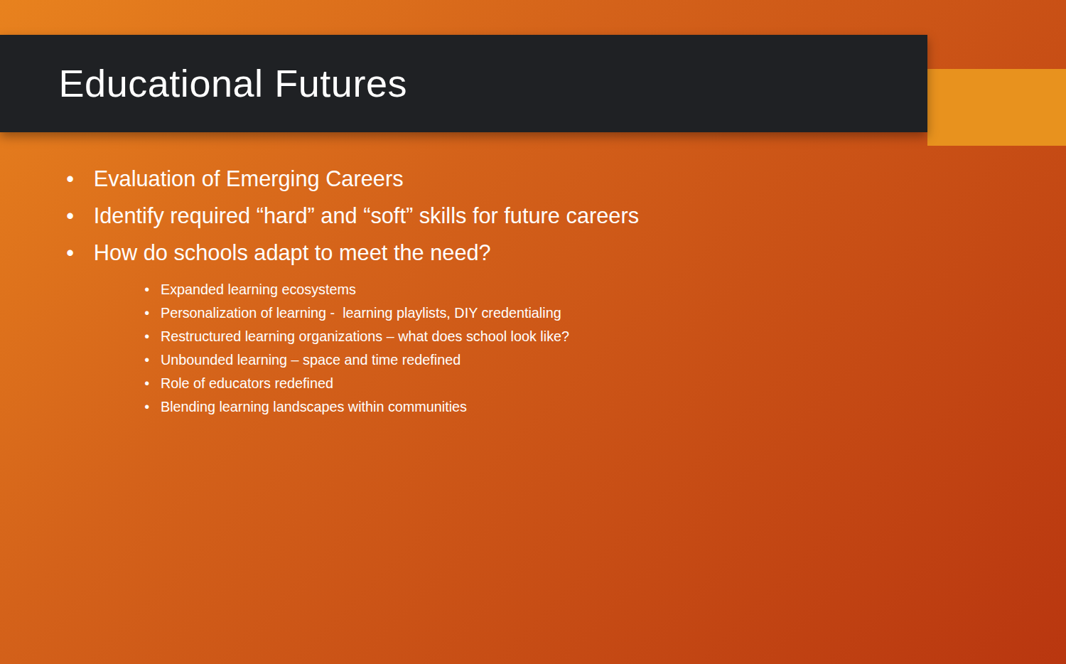Educational Futures
Evaluation of Emerging Careers
Identify required “hard” and “soft” skills for future careers
How do schools adapt to meet the need?
Expanded learning ecosystems
Personalization of learning - learning playlists, DIY credentialing
Restructured learning organizations – what does school look like?
Unbounded learning – space and time redefined
Role of educators redefined
Blending learning landscapes within communities